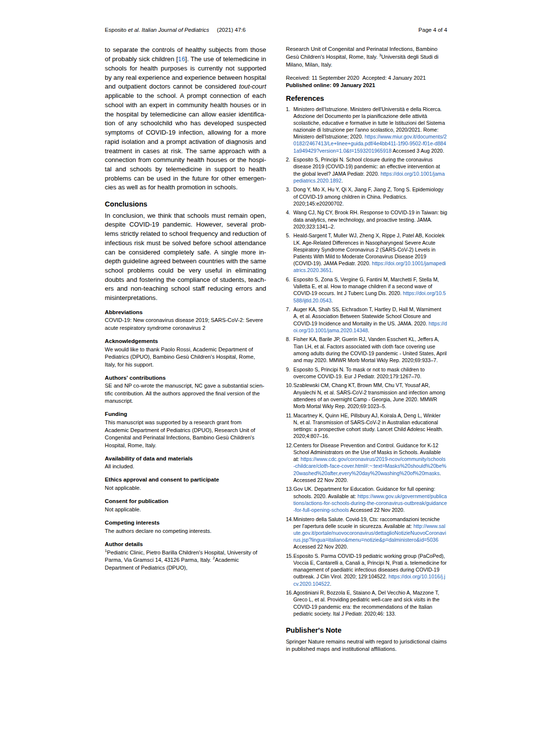Esposito et al. Italian Journal of Pediatrics (2021) 47:6
Page 4 of 4
to separate the controls of healthy subjects from those of probably sick children [16]. The use of telemedicine in schools for health purposes is currently not supported by any real experience and experience between hospital and outpatient doctors cannot be considered tout-court applicable to the school. A prompt connection of each school with an expert in community health houses or in the hospital by telemedicine can allow easier identification of any schoolchild who has developed suspected symptoms of COVID-19 infection, allowing for a more rapid isolation and a prompt activation of diagnosis and treatment in cases at risk. The same approach with a connection from community health houses or the hospital and schools by telemedicine in support to health problems can be used in the future for other emergencies as well as for health promotion in schools.
Conclusions
In conclusion, we think that schools must remain open, despite COVID-19 pandemic. However, several problems strictly related to school frequency and reduction of infectious risk must be solved before school attendance can be considered completely safe. A single more in-depth guideline agreed between countries with the same school problems could be very useful in eliminating doubts and fostering the compliance of students, teachers and non-teaching school staff reducing errors and misinterpretations.
Abbreviations
COVID-19: New coronavirus disease 2019; SARS-CoV-2: Severe acute respiratory syndrome coronavirus 2
Acknowledgements
We would like to thank Paolo Rossi, Academic Department of Pediatrics (DPUO), Bambino Gesù Children's Hospital, Rome, Italy, for his support.
Authors' contributions
SE and NP co-wrote the manuscript, NC gave a substantial scientific contribution. All the authors approved the final version of the manuscript.
Funding
This manuscript was supported by a research grant from Academic Department of Pediatrics (DPUO), Research Unit of Congenital and Perinatal Infections, Bambino Gesù Children's Hospital, Rome, Italy.
Availability of data and materials
All included.
Ethics approval and consent to participate
Not applicable.
Consent for publication
Not applicable.
Competing interests
The authors declare no competing interests.
Author details
1Pediatric Clinic, Pietro Barilla Children's Hospital, University of Parma, Via Gramsci 14, 43126 Parma, Italy. 2Academic Department of Pediatrics (DPUO),
Research Unit of Congenital and Perinatal Infections, Bambino Gesù Children's Hospital, Rome, Italy. 3Università degli Studi di Milano, Milan, Italy.
Received: 11 September 2020 Accepted: 4 January 2021
Published online: 09 January 2021
References
Ministero dell'Istruzione. Ministero dell'Università e della Ricerca. Adozione del Documento per la pianificazione delle attività scolastiche, educative e formative in tutte le Istituzioni del Sistema nazionale di Istruzione per l'anno scolastico, 2020/2021. Rome: Ministero dell'Istruzione; 2020. https://www.miur.gov.it/documents/20182/2467413/Le+linee+guida.pdf/4e4bb411-1f90-9502-f01e-d8841a949429?version=1.0&t=1593201965918 Accessed 3 Aug 2020.
Esposito S, Principi N. School closure during the coronavirus disease 2019 (COVID-19) pandemic: an effective intervention at the global level? JAMA Pediatr. 2020. https://doi.org/10.1001/jamapediatrics.2020.1892.
Dong Y, Mo X, Hu Y, Qi X, Jiang F, Jiang Z, Tong S. Epidemiology of COVID-19 among children in China. Pediatrics. 2020;145:e20200702.
Wang CJ, Ng CY, Brook RH. Response to COVID-19 in Taiwan: big data analytics, new technology, and proactive testing. JAMA. 2020;323:1341–2.
Heald-Sargent T, Muller WJ, Zheng X, Rippe J, Patel AB, Kociolek LK. Age-Related Differences in Nasopharyngeal Severe Acute Respiratory Syndrome Coronavirus 2 (SARS-CoV-2) Levels in Patients With Mild to Moderate Coronavirus Disease 2019 (COVID-19). JAMA Pediatr. 2020. https://doi.org/10.1001/jamapediatrics.2020.3651.
Esposito S, Zona S, Vergine G, Fantini M, Marchetti F, Stella M, Valletta E, et al. How to manage children if a second wave of COVID-19 occurs. Int J Tuberc Lung Dis. 2020. https://doi.org/10.5588/ijtld.20.0543.
Auger KA, Shah SS, Eichradson T, Hartley D, Hall M, Warniment A, et al. Association Between Statewide School Closure and COVID-19 Incidence and Mortality in the US. JAMA. 2020. https://doi.org/10.1001/jama.2020.14348.
Fisher KA, Barile JP, Guerin RJ, Vanden Esschert KL, Jeffers A, Tian LH, et al. Factors associated with cloth face covering use among adults during the COVID-19 pandemic - United States, April and may 2020. MMWR Morb Mortal Wkly Rep. 2020;69:933–7.
Esposito S, Principi N. To mask or not to mask children to overcome COVID-19. Eur J Pediatr. 2020;179:1267–70.
Szablewski CM, Chang KT, Brown MM, Chu VT, Yousaf AR, Anyalechi N, et al. SARS-CoV-2 transmission and infection among attendees of an overnight Camp - Georgia, June 2020. MMWR Morb Mortal Wkly Rep. 2020;69:1023–5.
Macartney K, Quinn HE, Pillsbury AJ, Koirala A, Deng L, Winkler N, et al. Transmission of SARS-CoV-2 in Australian educational settings: a prospective cohort study. Lancet Child Adolesc Health. 2020;4:807–16.
Centers for Disease Prevention and Control. Guidance for K-12 School Administrators on the Use of Masks in Schools. Available at: https://www.cdc.gov/coronavirus/2019-ncov/community/schools-childcare/cloth-face-cover.html#:~:text=Masks%20should%20be%20washed%20after,every%20day%20washing%20of%20masks. Accessed 22 Nov 2020.
Gov UK. Department for Education. Guidance for full opening: schools. 2020. Available at: https://www.gov.uk/government/publications/actions-for-schools-during-the-coronavirus-outbreak/guidance-for-full-opening-schools Accessed 22 Nov 2020.
Ministero della Salute. Covid-19, Cts: raccomandazioni tecniche per l'apertura delle scuole in sicurezza. Available at: http://www.salute.gov.it/portale/nuovocoronavirus/dettaglioNotizieNuovoCoronavirus.jsp?lingua=italiano&menu=notizie&p=dalministero&id=5036 Accessed 22 Nov 2020.
Esposito S. Parma COVID-19 pediatric working group (PaCoPed), Voccia E, Cantarelli a, Canali a, Principi N, Prati a. telemedicine for management of paediatric infectious diseases during COVID-19 outbreak. J Clin Virol. 2020; 129:104522. https://doi.org/10.1016/j.jcv.2020.104522.
Agostiniani R, Bozzola E, Staiano A, Del Vecchio A, Mazzone T, Greco L, et al. Providing pediatric well-care and sick visits in the COVID-19 pandemic era: the recommendations of the Italian pediatric society. Ital J Pediatr. 2020;46: 133.
Publisher's Note
Springer Nature remains neutral with regard to jurisdictional claims in published maps and institutional affiliations.